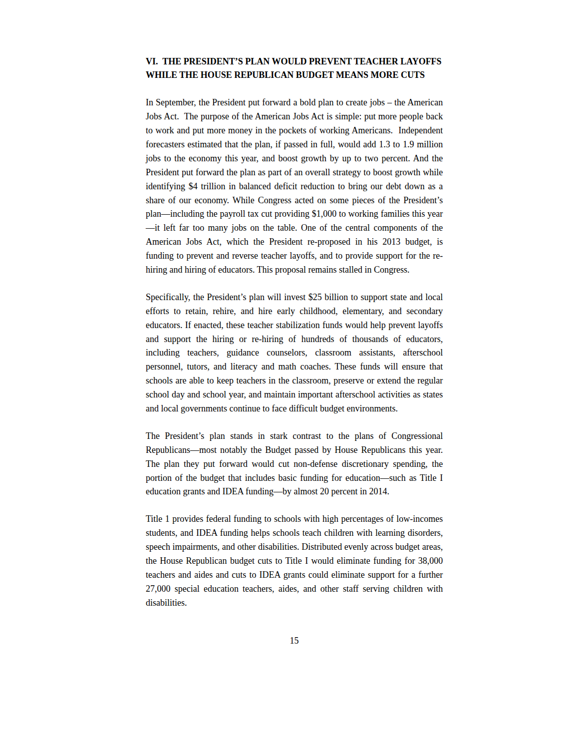VI. THE PRESIDENT’S PLAN WOULD PREVENT TEACHER LAYOFFS WHILE THE HOUSE REPUBLICAN BUDGET MEANS MORE CUTS
In September, the President put forward a bold plan to create jobs – the American Jobs Act. The purpose of the American Jobs Act is simple: put more people back to work and put more money in the pockets of working Americans. Independent forecasters estimated that the plan, if passed in full, would add 1.3 to 1.9 million jobs to the economy this year, and boost growth by up to two percent. And the President put forward the plan as part of an overall strategy to boost growth while identifying $4 trillion in balanced deficit reduction to bring our debt down as a share of our economy. While Congress acted on some pieces of the President’s plan—including the payroll tax cut providing $1,000 to working families this year—it left far too many jobs on the table. One of the central components of the American Jobs Act, which the President re-proposed in his 2013 budget, is funding to prevent and reverse teacher layoffs, and to provide support for the re-hiring and hiring of educators. This proposal remains stalled in Congress.
Specifically, the President’s plan will invest $25 billion to support state and local efforts to retain, rehire, and hire early childhood, elementary, and secondary educators. If enacted, these teacher stabilization funds would help prevent layoffs and support the hiring or re-hiring of hundreds of thousands of educators, including teachers, guidance counselors, classroom assistants, afterschool personnel, tutors, and literacy and math coaches. These funds will ensure that schools are able to keep teachers in the classroom, preserve or extend the regular school day and school year, and maintain important afterschool activities as states and local governments continue to face difficult budget environments.
The President’s plan stands in stark contrast to the plans of Congressional Republicans—most notably the Budget passed by House Republicans this year. The plan they put forward would cut non-defense discretionary spending, the portion of the budget that includes basic funding for education—such as Title I education grants and IDEA funding—by almost 20 percent in 2014.
Title 1 provides federal funding to schools with high percentages of low-incomes students, and IDEA funding helps schools teach children with learning disorders, speech impairments, and other disabilities. Distributed evenly across budget areas, the House Republican budget cuts to Title I would eliminate funding for 38,000 teachers and aides and cuts to IDEA grants could eliminate support for a further 27,000 special education teachers, aides, and other staff serving children with disabilities.
15